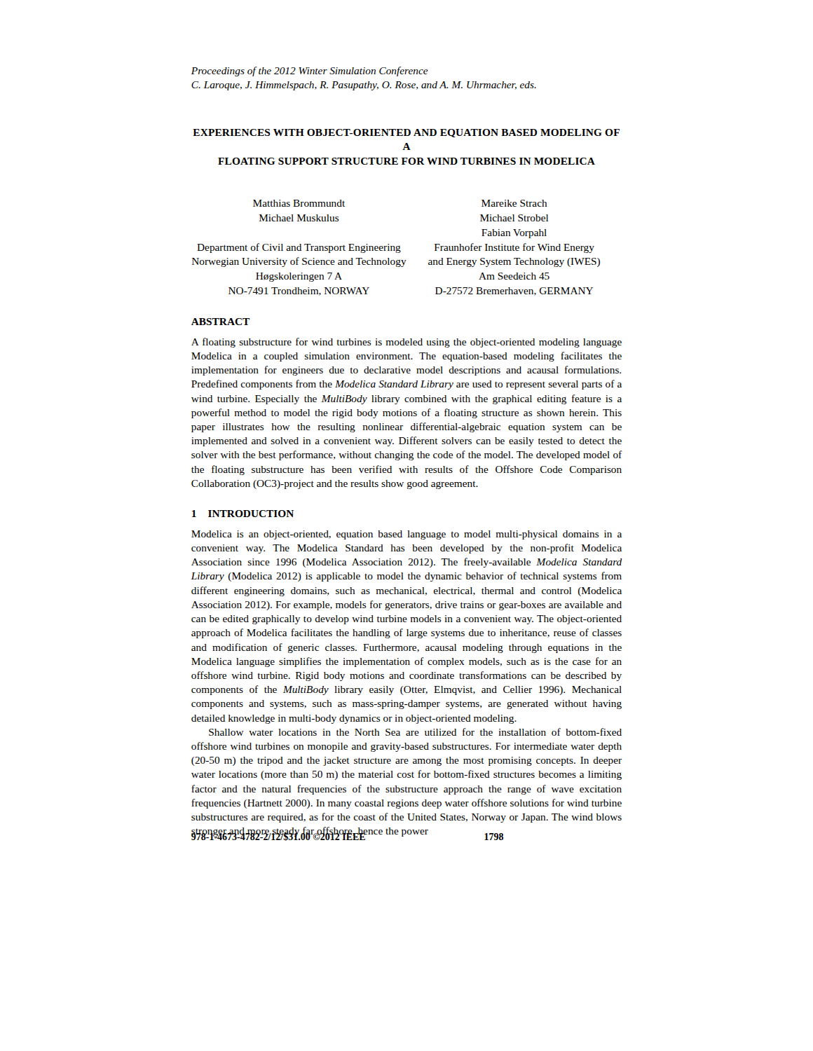Proceedings of the 2012 Winter Simulation Conference
C. Laroque, J. Himmelspach, R. Pasupathy, O. Rose, and A. M. Uhrmacher, eds.
Experiences with Object-Oriented and Equation Based Modeling of a
Floating Support Structure for Wind Turbines in Modelica
| Matthias Brommundt Michael Muskulus | Mareike Strach Michael Strobel Fabian Vorpahl |
| Department of Civil and Transport Engineering Norwegian University of Science and Technology Høgskoleringen 7 A NO-7491 Trondheim, NORWAY | Fraunhofer Institute for Wind Energy and Energy System Technology (IWES) Am Seedeich 45 D-27572 Bremerhaven, GERMANY |
Abstract
A floating substructure for wind turbines is modeled using the object-oriented modeling language Modelica in a coupled simulation environment. The equation-based modeling facilitates the implementation for engineers due to declarative model descriptions and acausal formulations. Predefined components from the Modelica Standard Library are used to represent several parts of a wind turbine. Especially the MultiBody library combined with the graphical editing feature is a powerful method to model the rigid body motions of a floating structure as shown herein. This paper illustrates how the resulting nonlinear differential-algebraic equation system can be implemented and solved in a convenient way. Different solvers can be easily tested to detect the solver with the best performance, without changing the code of the model. The developed model of the floating substructure has been verified with results of the Offshore Code Comparison Collaboration (OC3)-project and the results show good agreement.
1 INTRODUCTION
Modelica is an object-oriented, equation based language to model multi-physical domains in a convenient way. The Modelica Standard has been developed by the non-profit Modelica Association since 1996 (Modelica Association 2012). The freely-available Modelica Standard Library (Modelica 2012) is applicable to model the dynamic behavior of technical systems from different engineering domains, such as mechanical, electrical, thermal and control (Modelica Association 2012). For example, models for generators, drive trains or gear-boxes are available and can be edited graphically to develop wind turbine models in a convenient way. The object-oriented approach of Modelica facilitates the handling of large systems due to inheritance, reuse of classes and modification of generic classes. Furthermore, acausal modeling through equations in the Modelica language simplifies the implementation of complex models, such as is the case for an offshore wind turbine. Rigid body motions and coordinate transformations can be described by components of the MultiBody library easily (Otter, Elmqvist, and Cellier 1996). Mechanical components and systems, such as mass-spring-damper systems, are generated without having detailed knowledge in multi-body dynamics or in object-oriented modeling.
Shallow water locations in the North Sea are utilized for the installation of bottom-fixed offshore wind turbines on monopile and gravity-based substructures. For intermediate water depth (20-50 m) the tripod and the jacket structure are among the most promising concepts. In deeper water locations (more than 50 m) the material cost for bottom-fixed structures becomes a limiting factor and the natural frequencies of the substructure approach the range of wave excitation frequencies (Hartnett 2000). In many coastal regions deep water offshore solutions for wind turbine substructures are required, as for the coast of the United States, Norway or Japan. The wind blows stronger and more steady far offshore, hence the power
978-1-4673-4782-2/12/$31.00 ©2012 IEEE
1798